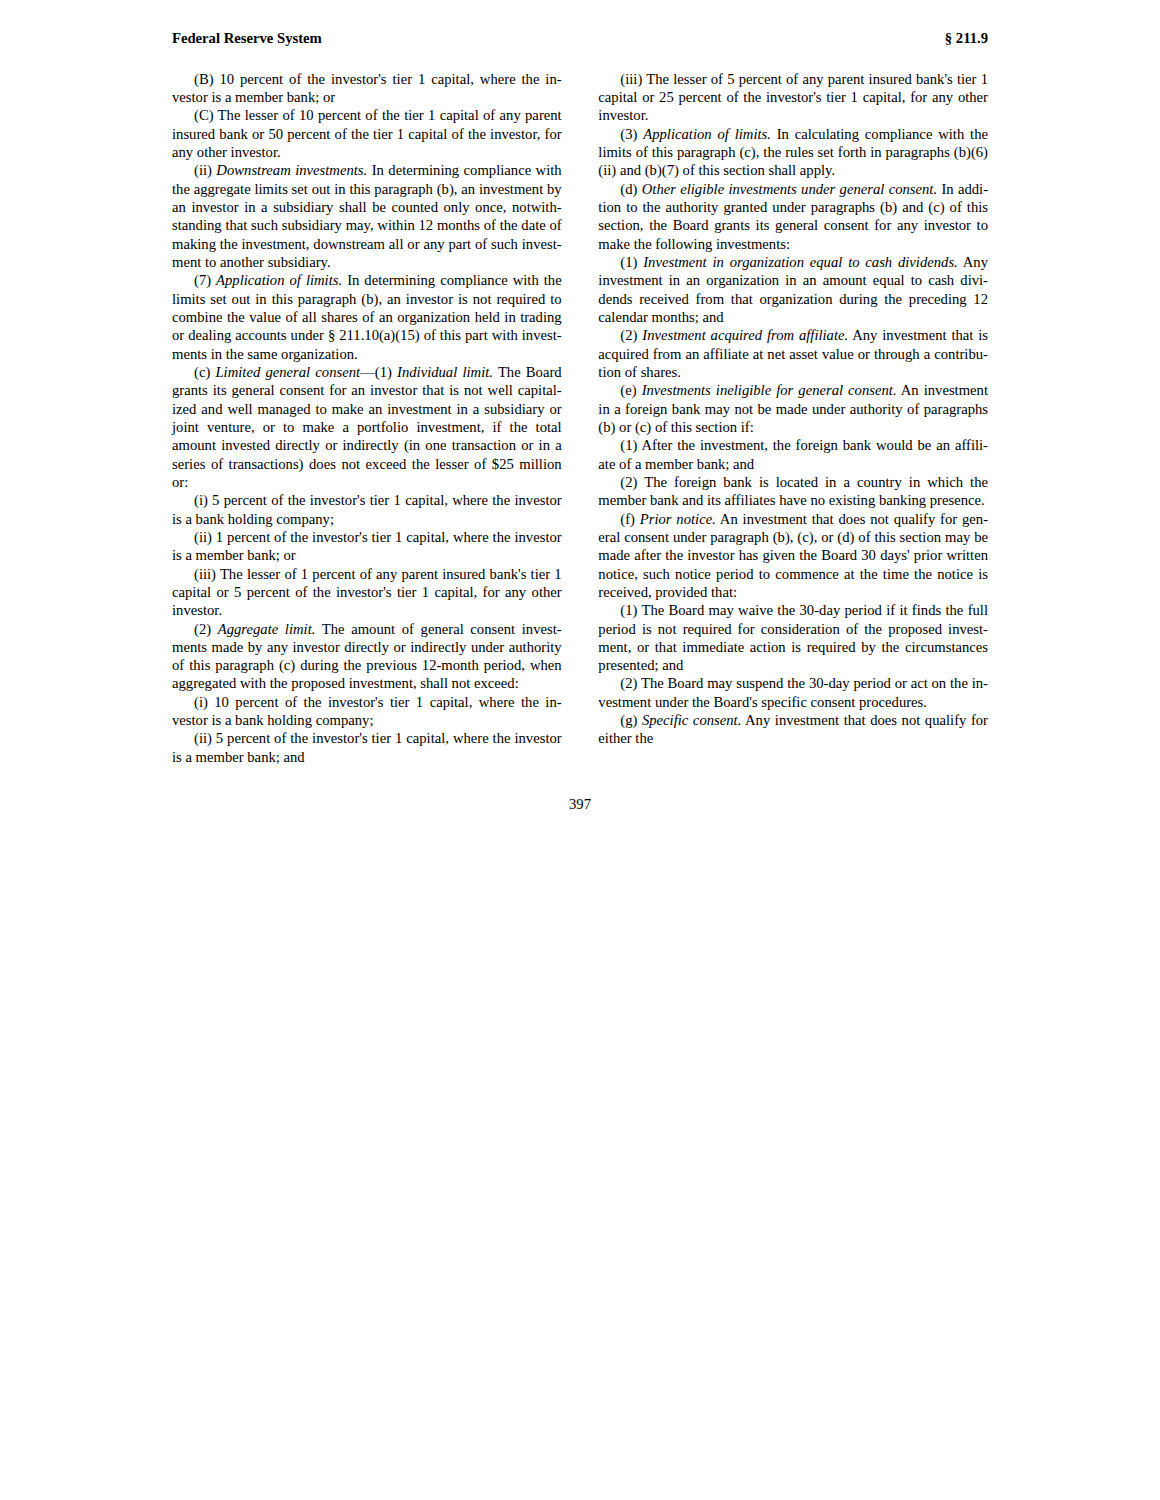Federal Reserve System § 211.9
(B) 10 percent of the investor's tier 1 capital, where the investor is a member bank; or
(C) The lesser of 10 percent of the tier 1 capital of any parent insured bank or 50 percent of the tier 1 capital of the investor, for any other investor.
(ii) Downstream investments. In determining compliance with the aggregate limits set out in this paragraph (b), an investment by an investor in a subsidiary shall be counted only once, notwithstanding that such subsidiary may, within 12 months of the date of making the investment, downstream all or any part of such investment to another subsidiary.
(7) Application of limits. In determining compliance with the limits set out in this paragraph (b), an investor is not required to combine the value of all shares of an organization held in trading or dealing accounts under § 211.10(a)(15) of this part with investments in the same organization.
(c) Limited general consent—(1) Individual limit. The Board grants its general consent for an investor that is not well capitalized and well managed to make an investment in a subsidiary or joint venture, or to make a portfolio investment, if the total amount invested directly or indirectly (in one transaction or in a series of transactions) does not exceed the lesser of $25 million or:
(i) 5 percent of the investor's tier 1 capital, where the investor is a bank holding company;
(ii) 1 percent of the investor's tier 1 capital, where the investor is a member bank; or
(iii) The lesser of 1 percent of any parent insured bank's tier 1 capital or 5 percent of the investor's tier 1 capital, for any other investor.
(2) Aggregate limit. The amount of general consent investments made by any investor directly or indirectly under authority of this paragraph (c) during the previous 12-month period, when aggregated with the proposed investment, shall not exceed:
(i) 10 percent of the investor's tier 1 capital, where the investor is a bank holding company;
(ii) 5 percent of the investor's tier 1 capital, where the investor is a member bank; and
(iii) The lesser of 5 percent of any parent insured bank's tier 1 capital or 25 percent of the investor's tier 1 capital, for any other investor.
(3) Application of limits. In calculating compliance with the limits of this paragraph (c), the rules set forth in paragraphs (b)(6)(ii) and (b)(7) of this section shall apply.
(d) Other eligible investments under general consent. In addition to the authority granted under paragraphs (b) and (c) of this section, the Board grants its general consent for any investor to make the following investments:
(1) Investment in organization equal to cash dividends. Any investment in an organization in an amount equal to cash dividends received from that organization during the preceding 12 calendar months; and
(2) Investment acquired from affiliate. Any investment that is acquired from an affiliate at net asset value or through a contribution of shares.
(e) Investments ineligible for general consent. An investment in a foreign bank may not be made under authority of paragraphs (b) or (c) of this section if:
(1) After the investment, the foreign bank would be an affiliate of a member bank; and
(2) The foreign bank is located in a country in which the member bank and its affiliates have no existing banking presence.
(f) Prior notice. An investment that does not qualify for general consent under paragraph (b), (c), or (d) of this section may be made after the investor has given the Board 30 days' prior written notice, such notice period to commence at the time the notice is received, provided that:
(1) The Board may waive the 30-day period if it finds the full period is not required for consideration of the proposed investment, or that immediate action is required by the circumstances presented; and
(2) The Board may suspend the 30-day period or act on the investment under the Board's specific consent procedures.
(g) Specific consent. Any investment that does not qualify for either the
397